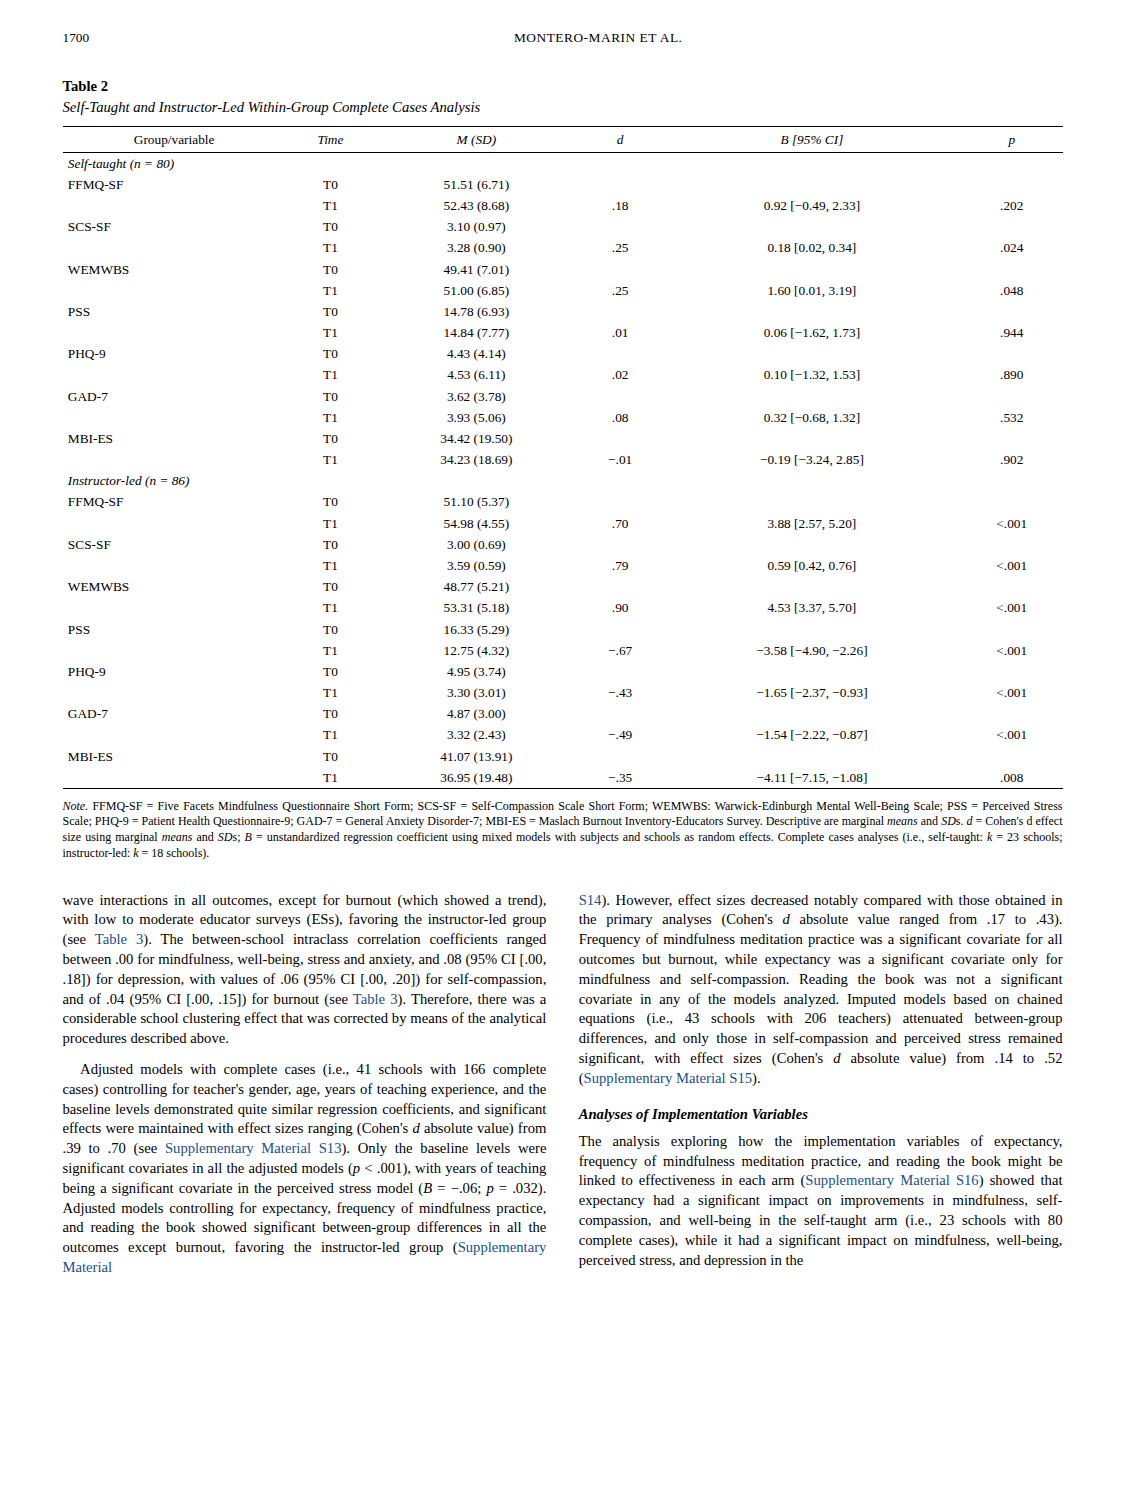1700 MONTERO-MARIN ET AL.
Table 2
Self-Taught and Instructor-Led Within-Group Complete Cases Analysis
| Group/variable | Time | M (SD) | d | B [95% CI] | p |
| --- | --- | --- | --- | --- | --- |
| Self-taught ( n = 80) |
| FFMQ-SF | T0 | 51.51 (6.71) | | | |
| | T1 | 52.43 (8.68) | .18 | 0.92 [−0.49, 2.33] | .202 |
| SCS-SF | T0 | 3.10 (0.97) | | | |
| | T1 | 3.28 (0.90) | .25 | 0.18 [0.02, 0.34] | .024 |
| WEMWBS | T0 | 49.41 (7.01) | | | |
| | T1 | 51.00 (6.85) | .25 | 1.60 [0.01, 3.19] | .048 |
| PSS | T0 | 14.78 (6.93) | | | |
| | T1 | 14.84 (7.77) | .01 | 0.06 [−1.62, 1.73] | .944 |
| PHQ-9 | T0 | 4.43 (4.14) | | | |
| | T1 | 4.53 (6.11) | .02 | 0.10 [−1.32, 1.53] | .890 |
| GAD-7 | T0 | 3.62 (3.78) | | | |
| | T1 | 3.93 (5.06) | .08 | 0.32 [−0.68, 1.32] | .532 |
| MBI-ES | T0 | 34.42 (19.50) | | | |
| | T1 | 34.23 (18.69) | −.01 | −0.19 [−3.24, 2.85] | .902 |
| Instructor-led ( n = 86) |
| FFMQ-SF | T0 | 51.10 (5.37) | | | |
| | T1 | 54.98 (4.55) | .70 | 3.88 [2.57, 5.20] | <.001 |
| SCS-SF | T0 | 3.00 (0.69) | | | |
| | T1 | 3.59 (0.59) | .79 | 0.59 [0.42, 0.76] | <.001 |
| WEMWBS | T0 | 48.77 (5.21) | | | |
| | T1 | 53.31 (5.18) | .90 | 4.53 [3.37, 5.70] | <.001 |
| PSS | T0 | 16.33 (5.29) | | | |
| | T1 | 12.75 (4.32) | −.67 | −3.58 [−4.90, −2.26] | <.001 |
| PHQ-9 | T0 | 4.95 (3.74) | | | |
| | T1 | 3.30 (3.01) | −.43 | −1.65 [−2.37, −0.93] | <.001 |
| GAD-7 | T0 | 4.87 (3.00) | | | |
| | T1 | 3.32 (2.43) | −.49 | −1.54 [−2.22, −0.87] | <.001 |
| MBI-ES | T0 | 41.07 (13.91) | | | |
| | T1 | 36.95 (19.48) | −.35 | −4.11 [−7.15, −1.08] | .008 |
Note. FFMQ-SF = Five Facets Mindfulness Questionnaire Short Form; SCS-SF = Self-Compassion Scale Short Form; WEMWBS: Warwick-Edinburgh Mental Well-Being Scale; PSS = Perceived Stress Scale; PHQ-9 = Patient Health Questionnaire-9; GAD-7 = General Anxiety Disorder-7; MBI-ES = Maslach Burnout Inventory-Educators Survey. Descriptive are marginal means and SDs. d = Cohen's d effect size using marginal means and SDs; B = unstandardized regression coefficient using mixed models with subjects and schools as random effects. Complete cases analyses (i.e., self-taught: k = 23 schools; instructor-led: k = 18 schools).
wave interactions in all outcomes, except for burnout (which showed a trend), with low to moderate educator surveys (ESs), favoring the instructor-led group (see Table 3). The between-school intraclass correlation coefficients ranged between .00 for mindfulness, well-being, stress and anxiety, and .08 (95% CI [.00, .18]) for depression, with values of .06 (95% CI [.00, .20]) for self-compassion, and of .04 (95% CI [.00, .15]) for burnout (see Table 3). Therefore, there was a considerable school clustering effect that was corrected by means of the analytical procedures described above.
Adjusted models with complete cases (i.e., 41 schools with 166 complete cases) controlling for teacher's gender, age, years of teaching experience, and the baseline levels demonstrated quite similar regression coefficients, and significant effects were maintained with effect sizes ranging (Cohen's d absolute value) from .39 to .70 (see Supplementary Material S13). Only the baseline levels were significant covariates in all the adjusted models (p < .001), with years of teaching being a significant covariate in the perceived stress model (B = −.06; p = .032). Adjusted models controlling for expectancy, frequency of mindfulness practice, and reading the book showed significant between-group differences in all the outcomes except burnout, favoring the instructor-led group (Supplementary Material
S14). However, effect sizes decreased notably compared with those obtained in the primary analyses (Cohen's d absolute value ranged from .17 to .43). Frequency of mindfulness meditation practice was a significant covariate for all outcomes but burnout, while expectancy was a significant covariate only for mindfulness and self-compassion. Reading the book was not a significant covariate in any of the models analyzed. Imputed models based on chained equations (i.e., 43 schools with 206 teachers) attenuated between-group differences, and only those in self-compassion and perceived stress remained significant, with effect sizes (Cohen's d absolute value) from .14 to .52 (Supplementary Material S15).
Analyses of Implementation Variables
The analysis exploring how the implementation variables of expectancy, frequency of mindfulness meditation practice, and reading the book might be linked to effectiveness in each arm (Supplementary Material S16) showed that expectancy had a significant impact on improvements in mindfulness, self-compassion, and well-being in the self-taught arm (i.e., 23 schools with 80 complete cases), while it had a significant impact on mindfulness, well-being, perceived stress, and depression in the